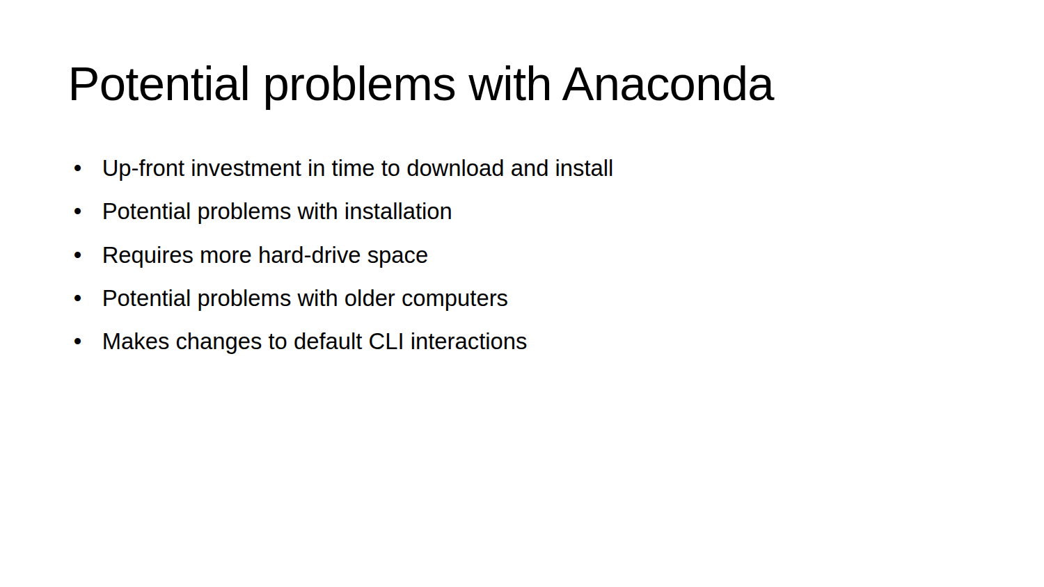Potential problems with Anaconda
Up-front investment in time to download and install
Potential problems with installation
Requires more hard-drive space
Potential problems with older computers
Makes changes to default CLI interactions